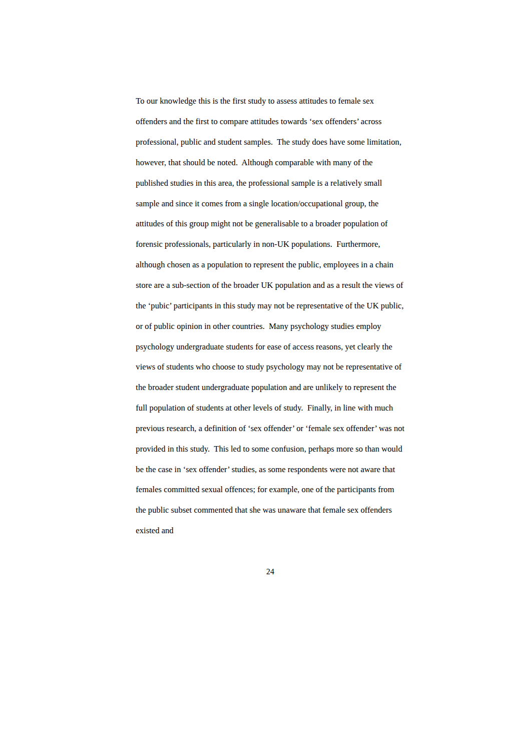To our knowledge this is the first study to assess attitudes to female sex offenders and the first to compare attitudes towards ‘sex offenders’ across professional, public and student samples. The study does have some limitation, however, that should be noted. Although comparable with many of the published studies in this area, the professional sample is a relatively small sample and since it comes from a single location/occupational group, the attitudes of this group might not be generalisable to a broader population of forensic professionals, particularly in non-UK populations. Furthermore, although chosen as a population to represent the public, employees in a chain store are a sub-section of the broader UK population and as a result the views of the ‘pubic’ participants in this study may not be representative of the UK public, or of public opinion in other countries. Many psychology studies employ psychology undergraduate students for ease of access reasons, yet clearly the views of students who choose to study psychology may not be representative of the broader student undergraduate population and are unlikely to represent the full population of students at other levels of study. Finally, in line with much previous research, a definition of ‘sex offender’ or ‘female sex offender’ was not provided in this study. This led to some confusion, perhaps more so than would be the case in ‘sex offender’ studies, as some respondents were not aware that females committed sexual offences; for example, one of the participants from the public subset commented that she was unaware that female sex offenders existed and
24